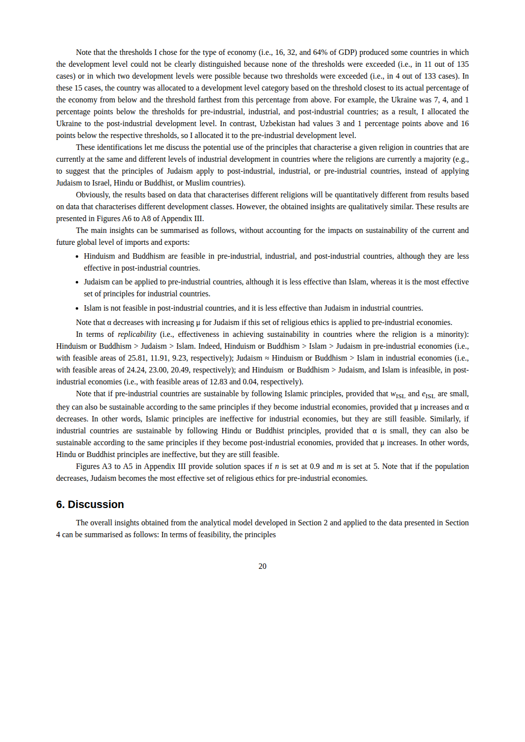Note that the thresholds I chose for the type of economy (i.e., 16, 32, and 64% of GDP) produced some countries in which the development level could not be clearly distinguished because none of the thresholds were exceeded (i.e., in 11 out of 135 cases) or in which two development levels were possible because two thresholds were exceeded (i.e., in 4 out of 133 cases). In these 15 cases, the country was allocated to a development level category based on the threshold closest to its actual percentage of the economy from below and the threshold farthest from this percentage from above. For example, the Ukraine was 7, 4, and 1 percentage points below the thresholds for pre-industrial, industrial, and post-industrial countries; as a result, I allocated the Ukraine to the post-industrial development level. In contrast, Uzbekistan had values 3 and 1 percentage points above and 16 points below the respective thresholds, so I allocated it to the pre-industrial development level.
These identifications let me discuss the potential use of the principles that characterise a given religion in countries that are currently at the same and different levels of industrial development in countries where the religions are currently a majority (e.g., to suggest that the principles of Judaism apply to post-industrial, industrial, or pre-industrial countries, instead of applying Judaism to Israel, Hindu or Buddhist, or Muslim countries).
Obviously, the results based on data that characterises different religions will be quantitatively different from results based on data that characterises different development classes. However, the obtained insights are qualitatively similar. These results are presented in Figures A6 to A8 of Appendix III.
The main insights can be summarised as follows, without accounting for the impacts on sustainability of the current and future global level of imports and exports:
Hinduism and Buddhism are feasible in pre-industrial, industrial, and post-industrial countries, although they are less effective in post-industrial countries.
Judaism can be applied to pre-industrial countries, although it is less effective than Islam, whereas it is the most effective set of principles for industrial countries.
Islam is not feasible in post-industrial countries, and it is less effective than Judaism in industrial countries.
Note that α decreases with increasing μ for Judaism if this set of religious ethics is applied to pre-industrial economies.
In terms of replicability (i.e., effectiveness in achieving sustainability in countries where the religion is a minority): Hinduism or Buddhism > Judaism > Islam. Indeed, Hinduism or Buddhism > Islam > Judaism in pre-industrial economies (i.e., with feasible areas of 25.81, 11.91, 9.23, respectively); Judaism ≈ Hinduism or Buddhism > Islam in industrial economies (i.e., with feasible areas of 24.24, 23.00, 20.49, respectively); and Hinduism or Buddhism > Judaism, and Islam is infeasible, in post-industrial economies (i.e., with feasible areas of 12.83 and 0.04, respectively).
Note that if pre-industrial countries are sustainable by following Islamic principles, provided that wISL and eISL are small, they can also be sustainable according to the same principles if they become industrial economies, provided that μ increases and α decreases. In other words, Islamic principles are ineffective for industrial economies, but they are still feasible. Similarly, if industrial countries are sustainable by following Hindu or Buddhist principles, provided that α is small, they can also be sustainable according to the same principles if they become post-industrial economies, provided that μ increases. In other words, Hindu or Buddhist principles are ineffective, but they are still feasible.
Figures A3 to A5 in Appendix III provide solution spaces if n is set at 0.9 and m is set at 5. Note that if the population decreases, Judaism becomes the most effective set of religious ethics for pre-industrial economies.
6. Discussion
The overall insights obtained from the analytical model developed in Section 2 and applied to the data presented in Section 4 can be summarised as follows: In terms of feasibility, the principles
20